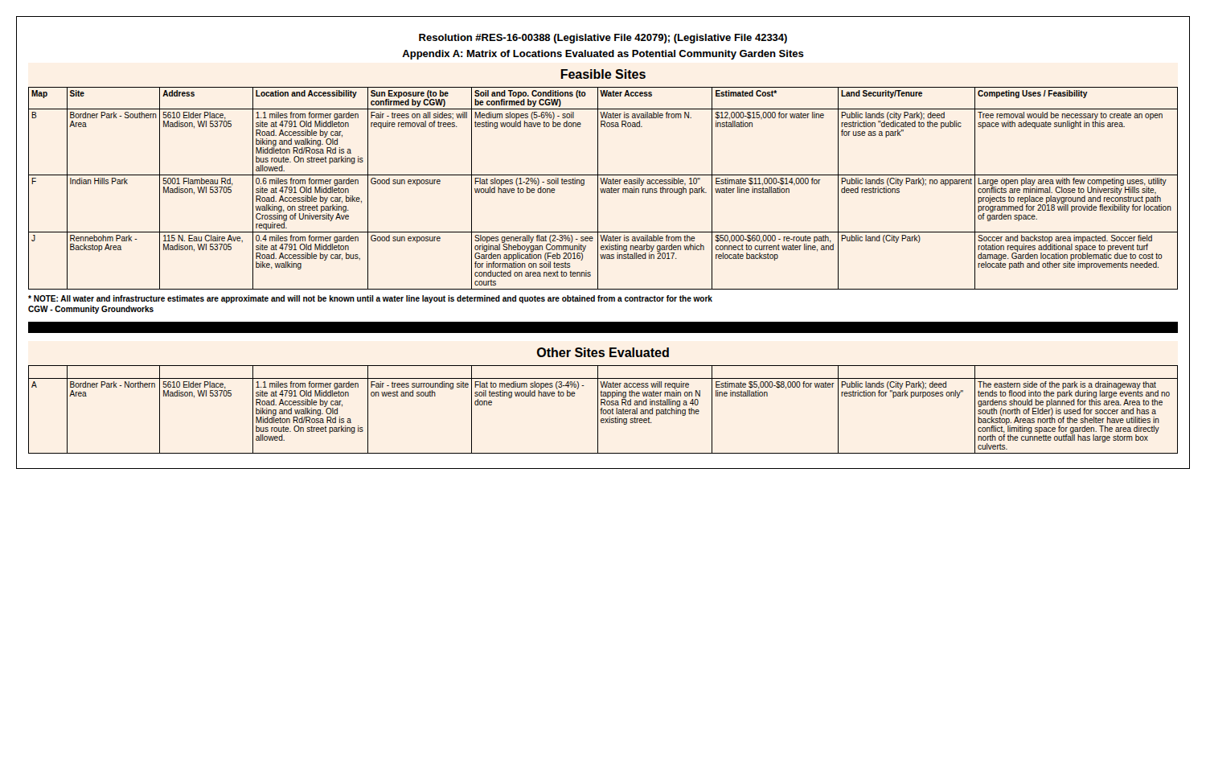Resolution #RES-16-00388 (Legislative File 42079); (Legislative File 42334)
Appendix A: Matrix of Locations Evaluated as Potential Community Garden Sites
Feasible Sites
| Map | Site | Address | Location and Accessibility | Sun Exposure (to be confirmed by CGW) | Soil and Topo. Conditions (to be confirmed by CGW) | Water Access | Estimated Cost* | Land Security/Tenure | Competing Uses / Feasibility |
| --- | --- | --- | --- | --- | --- | --- | --- | --- | --- |
| B | Bordner Park - Southern Area | 5610 Elder Place, Madison, WI 53705 | 1.1 miles from former garden site at 4791 Old Middleton Road. Accessible by car, biking and walking. Old Middleton Rd/Rosa Rd is a bus route. On street parking is allowed. | Fair - trees on all sides; will require removal of trees. | Medium slopes (5-6%) - soil testing would have to be done | Water is available from N. Rosa Road. | $12,000-$15,000 for water line installation | Public lands (city Park); deed restriction "dedicated to the public for use as a park" | Tree removal would be necessary to create an open space with adequate sunlight in this area. |
| F | Indian Hills Park | 5001 Flambeau Rd, Madison, WI 53705 | 0.6 miles from former garden site at 4791 Old Middleton Road. Accessible by car, bike, walking, on street parking. Crossing of University Ave required. | Good sun exposure | Flat slopes (1-2%) - soil testing would have to be done | Water easily accessible, 10" water main runs through park. | Estimate $11,000-$14,000 for water line installation | Public lands (City Park); no apparent deed restrictions | Large open play area with few competing uses, utility conflicts are minimal. Close to University Hills site, projects to replace playground and reconstruct path programmed for 2018 will provide flexibility for location of garden space. |
| J | Rennebohm Park - Backstop Area | 115 N. Eau Claire Ave, Madison, WI 53705 | 0.4 miles from former garden site at 4791 Old Middleton Road. Accessible by car, bus, bike, walking | Good sun exposure | Slopes generally flat (2-3%) - see original Sheboygan Community Garden application (Feb 2016) for information on soil tests conducted on area next to tennis courts | Water is available from the existing nearby garden which was installed in 2017. | $50,000-$60,000 - re-route path, connect to current water line, and relocate backstop | Public land (City Park) | Soccer and backstop area impacted. Soccer field rotation requires additional space to prevent turf damage. Garden location problematic due to cost to relocate path and other site improvements needed. |
* NOTE: All water and infrastructure estimates are approximate and will not be known until a water line layout is determined and quotes are obtained from a contractor for the work
CGW - Community Groundworks
Other Sites Evaluated
| A | Bordner Park - Northern Area | 5610 Elder Place, Madison, WI 53705 | 1.1 miles from former garden site at 4791 Old Middleton Road. Accessible by car, biking and walking. Old Middleton Rd/Rosa Rd is a bus route. On street parking is allowed. | Fair - trees surrounding site on west and south | Flat to medium slopes (3-4%) - soil testing would have to be done | Water access will require tapping the water main on N Rosa Rd and installing a 40 foot lateral and patching the existing street. | Estimate $5,000-$8,000 for water line installation | Public lands (City Park); deed restriction for "park purposes only" | The eastern side of the park is a drainageway that tends to flood into the park during large events and no gardens should be planned for this area. Area to the south (north of Elder) is used for soccer and has a backstop. Areas north of the shelter have utilities in conflict, limiting space for garden. The area directly north of the cunnette outfall has large storm box culverts. |